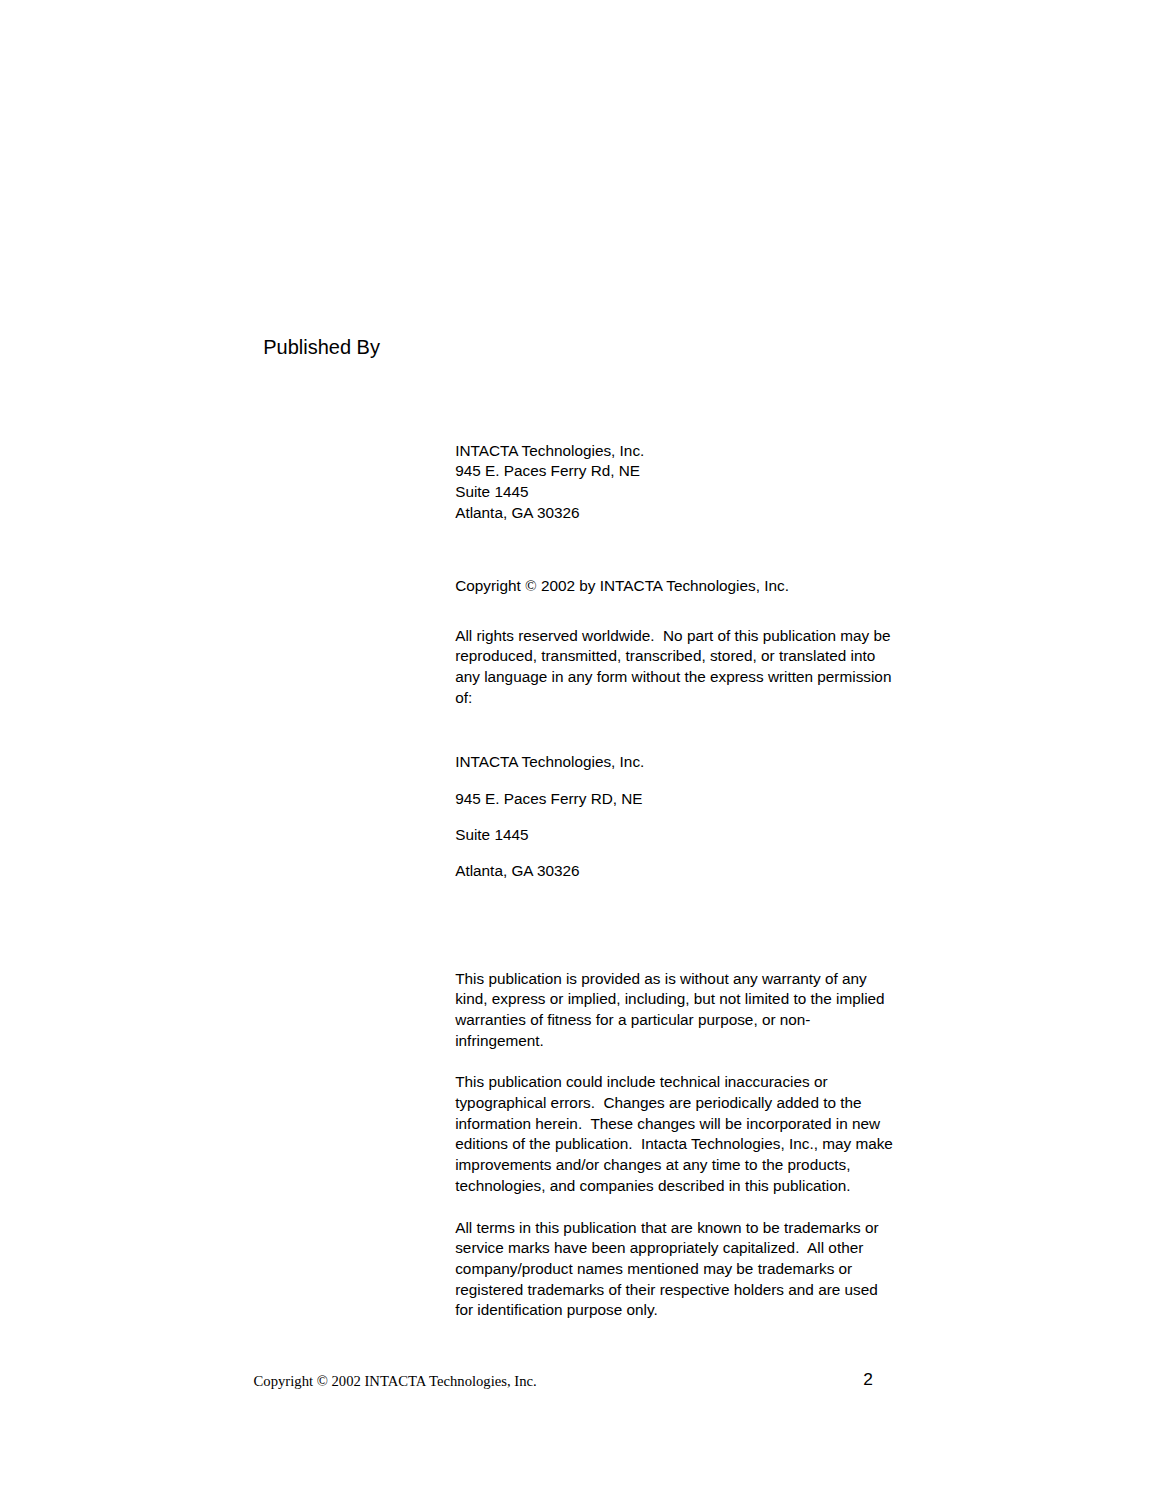Published By
INTACTA Technologies, Inc.
945 E. Paces Ferry Rd, NE
Suite 1445
Atlanta, GA 30326
Copyright © 2002 by INTACTA Technologies, Inc.
All rights reserved worldwide. No part of this publication may be reproduced, transmitted, transcribed, stored, or translated into any language in any form without the express written permission of:
INTACTA Technologies, Inc.
945 E. Paces Ferry RD, NE
Suite 1445
Atlanta, GA 30326
This publication is provided as is without any warranty of any kind, express or implied, including, but not limited to the implied warranties of fitness for a particular purpose, or non-infringement.
This publication could include technical inaccuracies or typographical errors. Changes are periodically added to the information herein. These changes will be incorporated in new editions of the publication. Intacta Technologies, Inc., may make improvements and/or changes at any time to the products, technologies, and companies described in this publication.
All terms in this publication that are known to be trademarks or service marks have been appropriately capitalized. All other company/product names mentioned may be trademarks or registered trademarks of their respective holders and are used for identification purpose only.
Copyright © 2002 INTACTA Technologies, Inc.
2